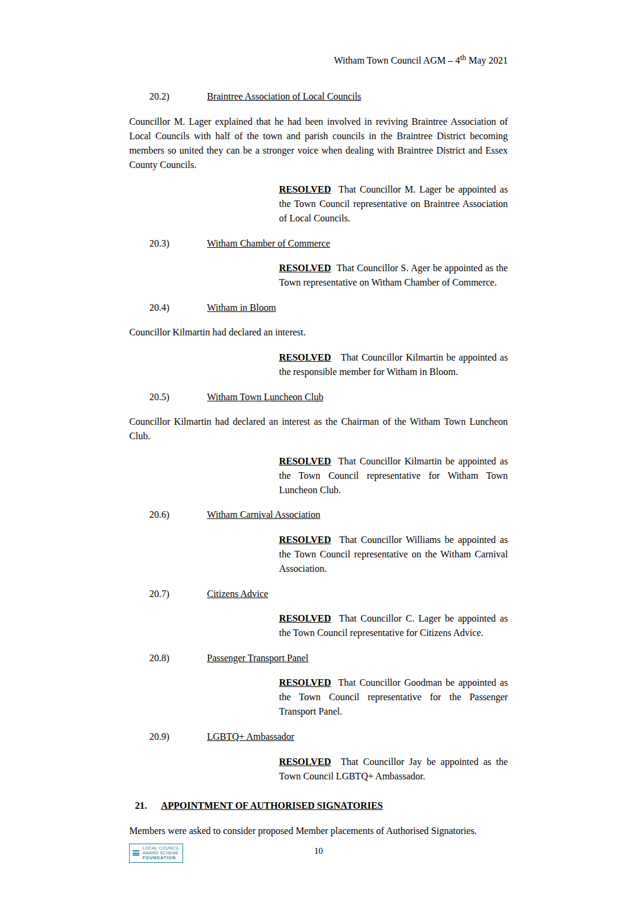Witham Town Council AGM – 4th May 2021
20.2) Braintree Association of Local Councils
Councillor M. Lager explained that he had been involved in reviving Braintree Association of Local Councils with half of the town and parish councils in the Braintree District becoming members so united they can be a stronger voice when dealing with Braintree District and Essex County Councils.
RESOLVED That Councillor M. Lager be appointed as the Town Council representative on Braintree Association of Local Councils.
20.3) Witham Chamber of Commerce
RESOLVED That Councillor S. Ager be appointed as the Town representative on Witham Chamber of Commerce.
20.4) Witham in Bloom
Councillor Kilmartin had declared an interest.
RESOLVED That Councillor Kilmartin be appointed as the responsible member for Witham in Bloom.
20.5) Witham Town Luncheon Club
Councillor Kilmartin had declared an interest as the Chairman of the Witham Town Luncheon Club.
RESOLVED That Councillor Kilmartin be appointed as the Town Council representative for Witham Town Luncheon Club.
20.6) Witham Carnival Association
RESOLVED That Councillor Williams be appointed as the Town Council representative on the Witham Carnival Association.
20.7) Citizens Advice
RESOLVED That Councillor C. Lager be appointed as the Town Council representative for Citizens Advice.
20.8) Passenger Transport Panel
RESOLVED That Councillor Goodman be appointed as the Town Council representative for the Passenger Transport Panel.
20.9) LGBTQ+ Ambassador
RESOLVED That Councillor Jay be appointed as the Town Council LGBTQ+ Ambassador.
21. APPOINTMENT OF AUTHORISED SIGNATORIES
Members were asked to consider proposed Member placements of Authorised Signatories.
10
LOCAL COUNCIL
AWARD SCHEME
FOUNDATION